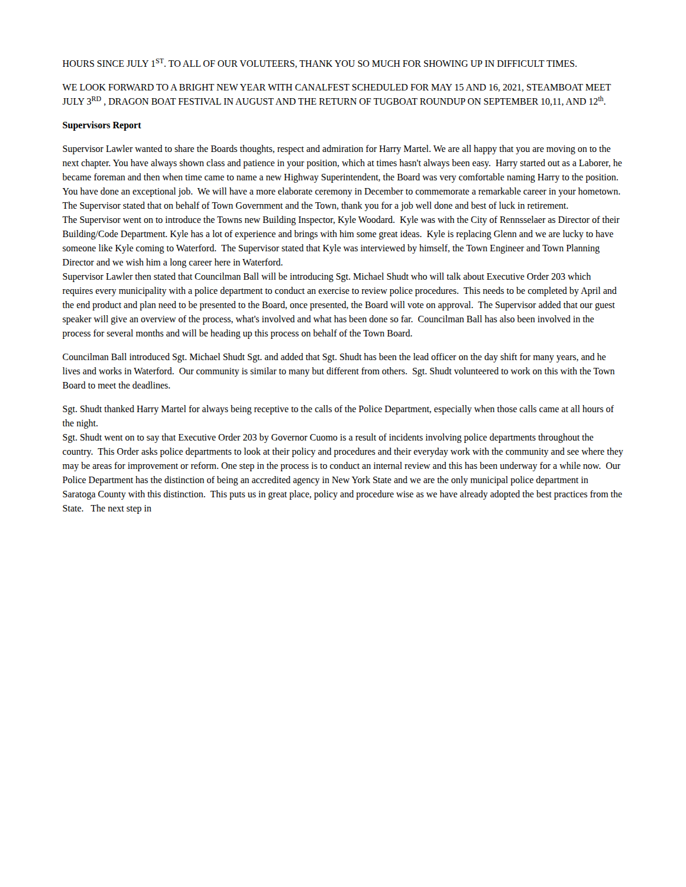HOURS SINCE JULY 1ST. TO ALL OF OUR VOLUTEERS, THANK YOU SO MUCH FOR SHOWING UP IN DIFFICULT TIMES.
WE LOOK FORWARD TO A BRIGHT NEW YEAR WITH CANALFEST SCHEDULED FOR MAY 15 AND 16, 2021, STEAMBOAT MEET JULY 3RD , DRAGON BOAT FESTIVAL IN AUGUST AND THE RETURN OF TUGBOAT ROUNDUP ON SEPTEMBER 10,11, AND 12th.
Supervisors Report
Supervisor Lawler wanted to share the Boards thoughts, respect and admiration for Harry Martel. We are all happy that you are moving on to the next chapter. You have always shown class and patience in your position, which at times hasn't always been easy. Harry started out as a Laborer, he became foreman and then when time came to name a new Highway Superintendent, the Board was very comfortable naming Harry to the position. You have done an exceptional job. We will have a more elaborate ceremony in December to commemorate a remarkable career in your hometown. The Supervisor stated that on behalf of Town Government and the Town, thank you for a job well done and best of luck in retirement.
The Supervisor went on to introduce the Towns new Building Inspector, Kyle Woodard. Kyle was with the City of Rennsselaer as Director of their Building/Code Department. Kyle has a lot of experience and brings with him some great ideas. Kyle is replacing Glenn and we are lucky to have someone like Kyle coming to Waterford. The Supervisor stated that Kyle was interviewed by himself, the Town Engineer and Town Planning Director and we wish him a long career here in Waterford.
Supervisor Lawler then stated that Councilman Ball will be introducing Sgt. Michael Shudt who will talk about Executive Order 203 which requires every municipality with a police department to conduct an exercise to review police procedures. This needs to be completed by April and the end product and plan need to be presented to the Board, once presented, the Board will vote on approval. The Supervisor added that our guest speaker will give an overview of the process, what's involved and what has been done so far. Councilman Ball has also been involved in the process for several months and will be heading up this process on behalf of the Town Board.
Councilman Ball introduced Sgt. Michael Shudt Sgt. and added that Sgt. Shudt has been the lead officer on the day shift for many years, and he lives and works in Waterford. Our community is similar to many but different from others. Sgt. Shudt volunteered to work on this with the Town Board to meet the deadlines.
Sgt. Shudt thanked Harry Martel for always being receptive to the calls of the Police Department, especially when those calls came at all hours of the night.
Sgt. Shudt went on to say that Executive Order 203 by Governor Cuomo is a result of incidents involving police departments throughout the country. This Order asks police departments to look at their policy and procedures and their everyday work with the community and see where they may be areas for improvement or reform. One step in the process is to conduct an internal review and this has been underway for a while now. Our Police Department has the distinction of being an accredited agency in New York State and we are the only municipal police department in Saratoga County with this distinction. This puts us in great place, policy and procedure wise as we have already adopted the best practices from the State. The next step in